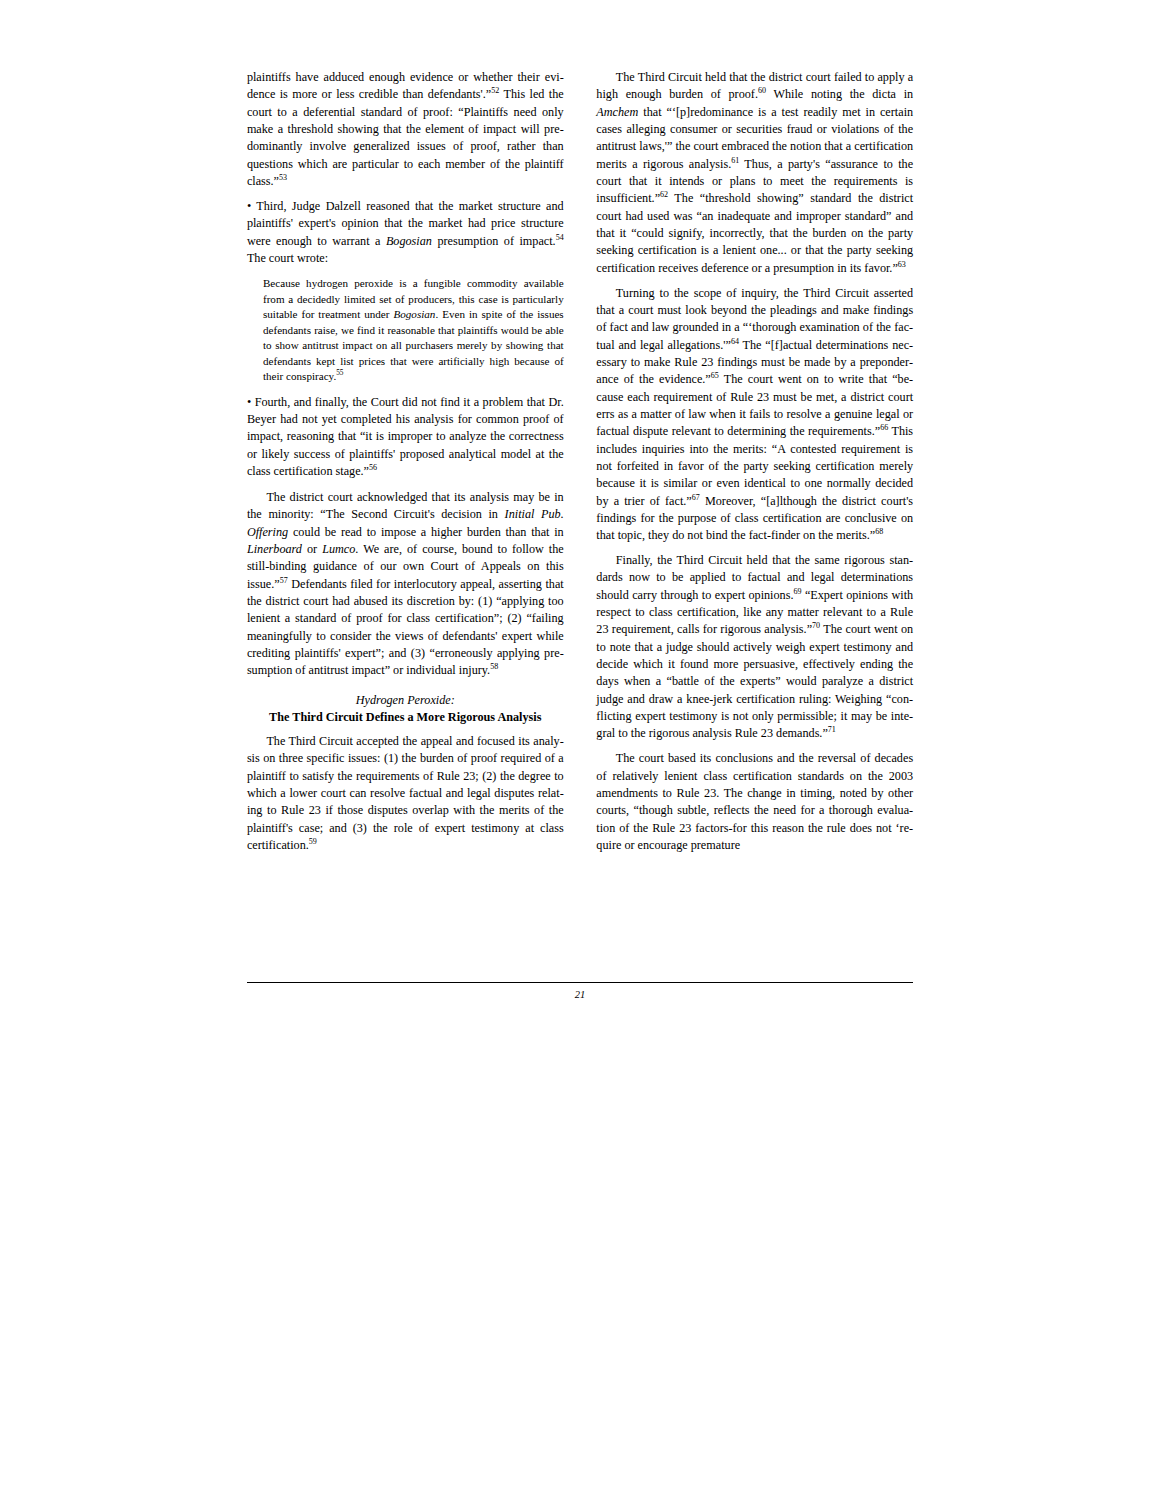plaintiffs have adduced enough evidence or whether their evidence is more or less credible than defendants'.”52 This led the court to a deferential standard of proof: “Plaintiffs need only make a threshold showing that the element of impact will predominantly involve generalized issues of proof, rather than questions which are particular to each member of the plaintiff class.”53
• Third, Judge Dalzell reasoned that the market structure and plaintiffs' expert's opinion that the market had price structure were enough to warrant a Bogosian presumption of impact.54 The court wrote:
Because hydrogen peroxide is a fungible commodity available from a decidedly limited set of producers, this case is particularly suitable for treatment under Bogosian. Even in spite of the issues defendants raise, we find it reasonable that plaintiffs would be able to show antitrust impact on all purchasers merely by showing that defendants kept list prices that were artificially high because of their conspiracy.55
• Fourth, and finally, the Court did not find it a problem that Dr. Beyer had not yet completed his analysis for common proof of impact, reasoning that “it is improper to analyze the correctness or likely success of plaintiffs' proposed analytical model at the class certification stage.”56
The district court acknowledged that its analysis may be in the minority: “The Second Circuit's decision in Initial Pub. Offering could be read to impose a higher burden than that in Linerboard or Lumco. We are, of course, bound to follow the still-binding guidance of our own Court of Appeals on this issue.”57 Defendants filed for interlocutory appeal, asserting that the district court had abused its discretion by: (1) “applying too lenient a standard of proof for class certification”; (2) “failing meaningfully to consider the views of defendants' expert while crediting plaintiffs' expert”; and (3) “erroneously applying presumption of antitrust impact” or individual injury.58
Hydrogen Peroxide:
The Third Circuit Defines a More Rigorous Analysis
The Third Circuit accepted the appeal and focused its analysis on three specific issues: (1) the burden of proof required of a plaintiff to satisfy the requirements of Rule 23; (2) the degree to which a lower court can resolve factual and legal disputes relating to Rule 23 if those disputes overlap with the merits of the plaintiff's case; and (3) the role of expert testimony at class certification.59
The Third Circuit held that the district court failed to apply a high enough burden of proof.60 While noting the dicta in Amchem that “‘[p]redominance is a test readily met in certain cases alleging consumer or securities fraud or violations of the antitrust laws,'” the court embraced the notion that a certification merits a rigorous analysis.61 Thus, a party's “assurance to the court that it intends or plans to meet the requirements is insufficient.”62 The “threshold showing” standard the district court had used was “an inadequate and improper standard” and that it “could signify, incorrectly, that the burden on the party seeking certification is a lenient one... or that the party seeking certification receives deference or a presumption in its favor.”63
Turning to the scope of inquiry, the Third Circuit asserted that a court must look beyond the pleadings and make findings of fact and law grounded in a “‘thorough examination of the factual and legal allegations.'”64 The “[f]actual determinations necessary to make Rule 23 findings must be made by a preponderance of the evidence.”65 The court went on to write that “because each requirement of Rule 23 must be met, a district court errs as a matter of law when it fails to resolve a genuine legal or factual dispute relevant to determining the requirements.”66 This includes inquiries into the merits: “A contested requirement is not forfeited in favor of the party seeking certification merely because it is similar or even identical to one normally decided by a trier of fact.”67 Moreover, “[a]lthough the district court's findings for the purpose of class certification are conclusive on that topic, they do not bind the fact-finder on the merits.”68
Finally, the Third Circuit held that the same rigorous standards now to be applied to factual and legal determinations should carry through to expert opinions.69 “Expert opinions with respect to class certification, like any matter relevant to a Rule 23 requirement, calls for rigorous analysis.”70 The court went on to note that a judge should actively weigh expert testimony and decide which it found more persuasive, effectively ending the days when a “battle of the experts” would paralyze a district judge and draw a knee-jerk certification ruling: Weighing “conflicting expert testimony is not only permissible; it may be integral to the rigorous analysis Rule 23 demands.”71
The court based its conclusions and the reversal of decades of relatively lenient class certification standards on the 2003 amendments to Rule 23. The change in timing, noted by other courts, “though subtle, reflects the need for a thorough evaluation of the Rule 23 factors-for this reason the rule does not ‘require or encourage premature
21